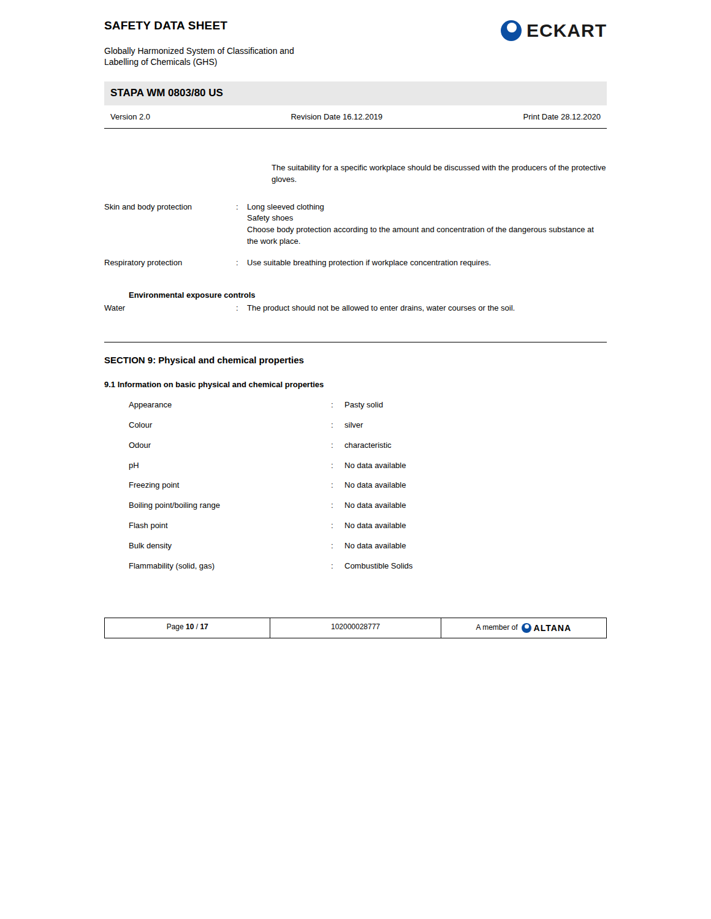SAFETY DATA SHEET
Globally Harmonized System of Classification and Labelling of Chemicals (GHS)
ECKART
STAPA WM 0803/80 US
Version 2.0 Revision Date 16.12.2019 Print Date 28.12.2020
The suitability for a specific workplace should be discussed with the producers of the protective gloves.
| Skin and body protection | : | Long sleeved clothing Safety shoes Choose body protection according to the amount and concentration of the dangerous substance at the work place. |
| Respiratory protection | : | Use suitable breathing protection if workplace concentration requires. |
Environmental exposure controls
| Water | : | The product should not be allowed to enter drains, water courses or the soil. |
SECTION 9: Physical and chemical properties
9.1 Information on basic physical and chemical properties
| Appearance | : | Pasty solid |
| Colour | : | silver |
| Odour | : | characteristic |
| pH | : | No data available |
| Freezing point | : | No data available |
| Boiling point/boiling range | : | No data available |
| Flash point | : | No data available |
| Bulk density | : | No data available |
| Flammability (solid, gas) | : | Combustible Solids |
Page 10 / 17
102000028777
A member of ALTANA